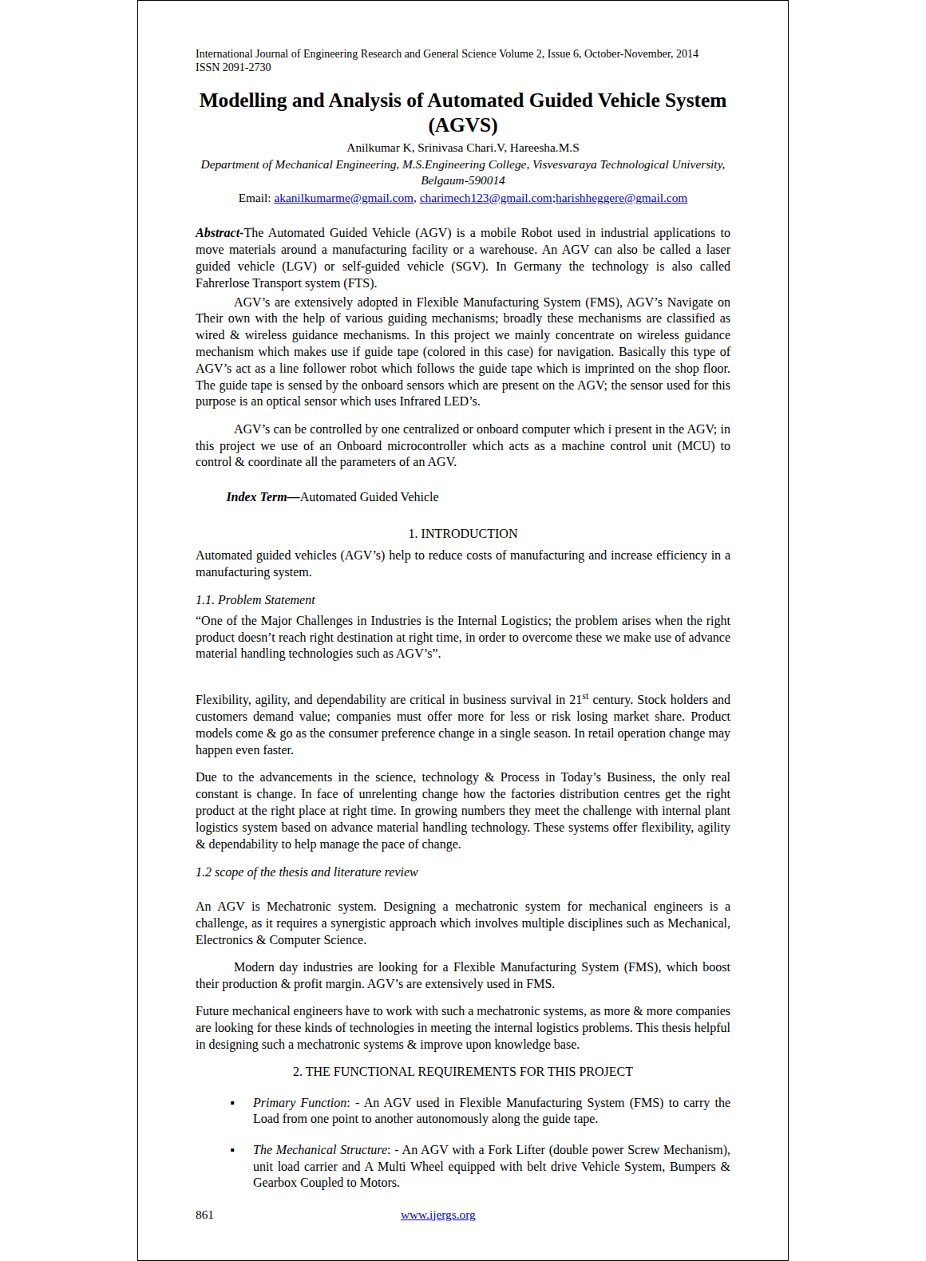International Journal of Engineering Research and General Science Volume 2, Issue 6, October-November, 2014
ISSN 2091-2730
Modelling and Analysis of Automated Guided Vehicle System (AGVS)
Anilkumar K, Srinivasa Chari.V, Hareesha.M.S
Department of Mechanical Engineering, M.S.Engineering College, Visvesvaraya Technological University, Belgaum-590014
Email: akanilkumarme@gmail.com, charimech123@gmail.com;harishheggere@gmail.com
Abstract-The Automated Guided Vehicle (AGV) is a mobile Robot used in industrial applications to move materials around a manufacturing facility or a warehouse. An AGV can also be called a laser guided vehicle (LGV) or self-guided vehicle (SGV). In Germany the technology is also called Fahrerlose Transport system (FTS).
AGV’s are extensively adopted in Flexible Manufacturing System (FMS), AGV’s Navigate on Their own with the help of various guiding mechanisms; broadly these mechanisms are classified as wired & wireless guidance mechanisms. In this project we mainly concentrate on wireless guidance mechanism which makes use if guide tape (colored in this case) for navigation. Basically this type of AGV’s act as a line follower robot which follows the guide tape which is imprinted on the shop floor. The guide tape is sensed by the onboard sensors which are present on the AGV; the sensor used for this purpose is an optical sensor which uses Infrared LED’s.
AGV’s can be controlled by one centralized or onboard computer which i present in the AGV; in this project we use of an Onboard microcontroller which acts as a machine control unit (MCU) to control & coordinate all the parameters of an AGV.
Index Term—Automated Guided Vehicle
1. INTRODUCTION
Automated guided vehicles (AGV’s) help to reduce costs of manufacturing and increase efficiency in a manufacturing system.
1.1. Problem Statement
“One of the Major Challenges in Industries is the Internal Logistics; the problem arises when the right product doesn’t reach right destination at right time, in order to overcome these we make use of advance material handling technologies such as AGV’s”.
Flexibility, agility, and dependability are critical in business survival in 21st century. Stock holders and customers demand value; companies must offer more for less or risk losing market share. Product models come & go as the consumer preference change in a single season. In retail operation change may happen even faster.
Due to the advancements in the science, technology & Process in Today’s Business, the only real constant is change. In face of unrelenting change how the factories distribution centres get the right product at the right place at right time. In growing numbers they meet the challenge with internal plant logistics system based on advance material handling technology. These systems offer flexibility, agility & dependability to help manage the pace of change.
1.2 scope of the thesis and literature review
An AGV is Mechatronic system. Designing a mechatronic system for mechanical engineers is a challenge, as it requires a synergistic approach which involves multiple disciplines such as Mechanical, Electronics & Computer Science.
Modern day industries are looking for a Flexible Manufacturing System (FMS), which boost their production & profit margin. AGV’s are extensively used in FMS.
Future mechanical engineers have to work with such a mechatronic systems, as more & more companies are looking for these kinds of technologies in meeting the internal logistics problems. This thesis helpful in designing such a mechatronic systems & improve upon knowledge base.
2. THE FUNCTIONAL REQUIREMENTS FOR THIS PROJECT
Primary Function: - An AGV used in Flexible Manufacturing System (FMS) to carry the Load from one point to another autonomously along the guide tape.
The Mechanical Structure: - An AGV with a Fork Lifter (double power Screw Mechanism), unit load carrier and A Multi Wheel equipped with belt drive Vehicle System, Bumpers & Gearbox Coupled to Motors.
861
www.ijergs.org